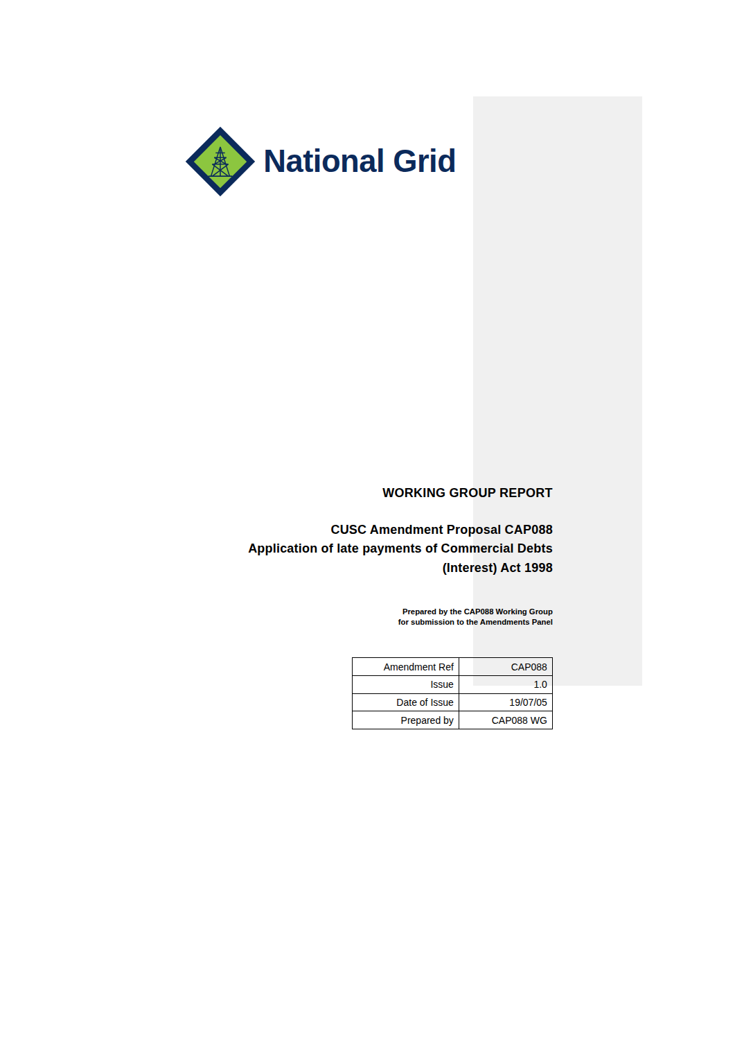National Grid
WORKING GROUP REPORT
CUSC Amendment Proposal CAP088
Application of late payments of Commercial Debts
(Interest) Act 1998
Prepared by the CAP088 Working Group
for submission to the Amendments Panel
| Amendment Ref | CAP088 |
| Issue | 1.0 |
| Date of Issue | 19/07/05 |
| Prepared by | CAP088 WG |